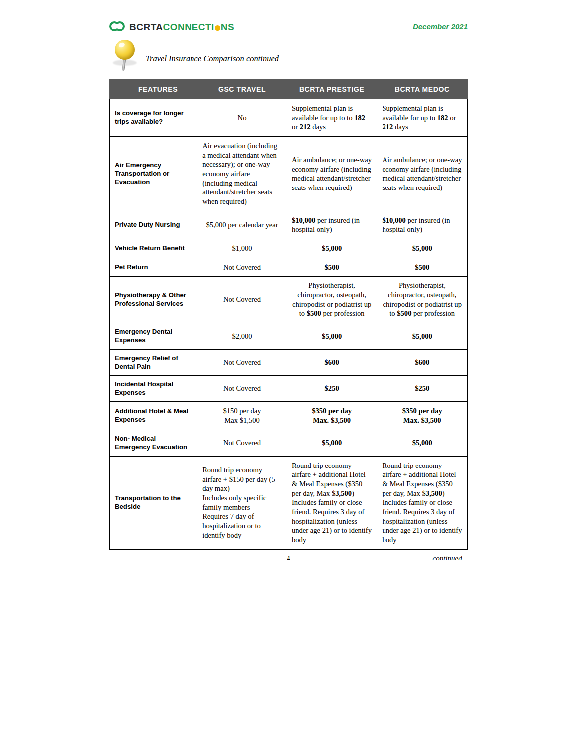BCRTA CONNECTI NS
December 2021
Travel Insurance Comparison continued
| FEATURES | GSC TRAVEL | BCRTA PRESTIGE | BCRTA MEDOC |
| --- | --- | --- | --- |
| Is coverage for longer trips available? | No | Supplemental plan is available for up to to 182 or 212 days | Supplemental plan is available for up to 182 or 212 days |
| Air Emergency Transportation or Evacuation | Air evacuation (including a medical attendant when necessary); or one-way economy airfare (including medical attendant/stretcher seats when required) | Air ambulance; or one-way economy airfare (including medical attendant/stretcher seats when required) | Air ambulance; or one-way economy airfare (including medical attendant/stretcher seats when required) |
| Private Duty Nursing | $5,000 per calendar year | $10,000 per insured (in hospital only) | $10,000 per insured (in hospital only) |
| Vehicle Return Benefit | $1,000 | $5,000 | $5,000 |
| Pet Return | Not Covered | $500 | $500 |
| Physiotherapy & Other Professional Services | Not Covered | Physiotherapist, chiropractor, osteopath, chiropodist or podiatrist up to $500 per profession | Physiotherapist, chiropractor, osteopath, chiropodist or podiatrist up to $500 per profession |
| Emergency Dental Expenses | $2,000 | $5,000 | $5,000 |
| Emergency Relief of Dental Pain | Not Covered | $600 | $600 |
| Incidental Hospital Expenses | Not Covered | $250 | $250 |
| Additional Hotel & Meal Expenses | $150 per day Max $1,500 | $350 per day Max. $3,500 | $350 per day Max. $3,500 |
| Non- Medical Emergency Evacuation | Not Covered | $5,000 | $5,000 |
| Transportation to the Bedside | Round trip economy airfare + $150 per day (5 day max) Includes only specific family members Requires 7 day of hospitalization or to identify body | Round trip economy airfare + additional Hotel & Meal Expenses ($350 per day, Max $ 3,500 ) Includes family or close friend. Requires 3 day of hospitalization (unless under age 21) or to identify body | Round trip economy airfare + additional Hotel & Meal Expenses ($350 per day, Max $ 3,500 ) Includes family or close friend. Requires 3 day of hospitalization (unless under age 21) or to identify body |
4
continued...